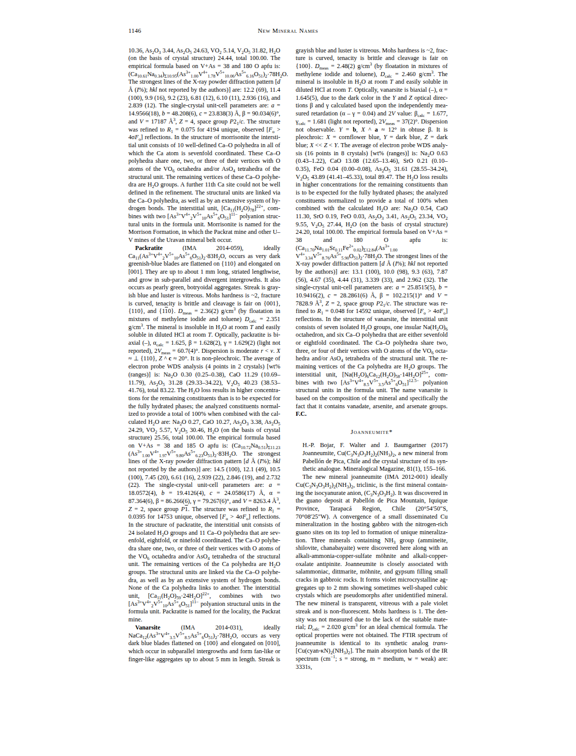1146
New Mineral Names
10.36, As2O3 3.44, As2O5 24.63, VO2 5.14, V2O5 31.82, H2O (on the basis of crystal structure) 24.44, total 100.00. The empirical formula based on V+As = 38 and 180 O apfu is: (Ca10.61Na0.34)Σ10.95(As3+1.00V4+1.78V5+10.06As5+6.16O51)2·78H2O. The strongest lines of the X-ray powder diffraction pattern [d Å (I%); hkl not reported by the authors)] are: 12.2 (69), 11.4 (100), 9.9 (16), 9.2 (23), 6.81 (12), 6.10 (11), 2.936 (16), and 2.839 (12). The single-crystal unit-cell parameters are: a = 14.9566(18), b = 48.208(6), c = 23.838(3) Å, β = 90.034(6)°, and V = 17187 Å3, Z = 4, space group P21/c. The structure was refined to R1 = 0.075 for 4194 unique, observed [Fo > 4σFo] reflections. In the structure of morrisonite the interstitial unit consists of 10 well-defined Ca–O polyhedra in all of which the Ca atom is sevenfold coordinated. These Ca–O polyhedra share one, two, or three of their vertices with O atoms of the VO6 octahedra and/or AsO4 tetrahedra of the structural unit. The remaining vertices of these Ca–O polyhedra are H2O groups. A further 11th Ca site could not be well defined in the refinement. The structural units are linked via the Ca–O polyhedra, as well as by an extensive system of hydrogen bonds. The interstitial unit, [Ca11(H2O)78]22+, combines with two [As3+V4+2V5+10As5+6O51]11− polyanion structural units in the formula unit. Morrisonite is named for the Morrison Formation, in which the Packrat mine and other U–V mines of the Uravan mineral belt occur.
Packratite (IMA 2014-059), ideally Ca11(As3+V4+2V5+10As5+6O51)2·83H2O, occurs as very dark greenish-blue blades are flattened on {110} and elongated on [001]. They are up to about 1 mm long, striated lengthwise, and grow in sub-parallel and divergent intergrowths. It also occurs as pearly green, botryoidal aggregates. Streak is grayish blue and luster is vitreous. Mohs hardness is ~2, fracture is curved, tenacity is brittle and cleavage is fair on {001}, {110}, and {110}. Dmeas = 2.36(2) g/cm3 (by floatation in mixtures of methylene iodide and toluene) Dcalc = 2.351 g/cm3. The mineral is insoluble in H2O at room T and easily soluble in diluted HCl at room T. Optically, packratite is biaxial (–), αcalc = 1.625, β = 1.628(2), γ = 1.629(2) (light not reported), 2Vmeas = 60.7(4)°. Dispersion is moderate r < v. X ≈ ⊥ {110}, Z ^ c ≈ 20°. It is non-pleochroic. The average of electron probe WDS analysis (4 points in 2 crystals) [wt% (ranges)] is: Na2O 0.30 (0.25–0.38), CaO 11.29 (10.69–11.79), As2O5 31.28 (29.33–34.22), V2O5 40.23 (38.53–41.76), total 83.22. The H2O loss results in higher concentrations for the remaining constituents than is to be expected for the fully hydrated phases; the analyzed constituents normalized to provide a total of 100% when combined with the calculated H2O are: Na2O 0.27, CaO 10.27, As2O3 3.38, As2O5 24.29, VO2 5.57, V2O5 30.46, H2O (on the basis of crystal structure) 25.56, total 100.00. The empirical formula based on V+As = 38 and 185 O apfu is: (Ca10.72Na0.51)Σ11.23 (As3+1.00V4+1.97V5+9.80As5+6.23O51)2·83H2O. The strongest lines of the X-ray powder diffraction pattern [d Å (I%); hkl not reported by the authors)] are: 14.5 (100), 12.1 (49), 10.5 (100), 7.45 (20), 6.61 (16), 2.939 (22), 2.846 (19), and 2.732 (22). The single-crystal unit-cell parameters are: a = 18.0572(4), b = 19.4126(4), c = 24.0586(17) Å, α = 87.364(6), β = 86.266(6), γ = 79.267(6)°, and V = 8263.4 Å3, Z = 2, space group P 1. The structure was refined to R1 = 0.0395 for 14753 unique, observed [Fo > 4σFo] reflections. In the structure of packratite, the interstitial unit consists of 24 isolated H2O groups and 11 Ca–O polyhedra that are sevenfold, eightfold, or ninefold coordinated. The Ca–O polyhedra share one, two, or three of their vertices with O atoms of the VO6 octahedra and/or AsO4 tetrahedra of the structural unit. The remaining vertices of the Ca polyhedra are H2O groups. The structural units are linked via the Ca–O polyhedra, as well as by an extensive system of hydrogen bonds. None of the Ca polyhedra links to another. The interstitial unit, [Ca11(H2O)59·24H2O]22+, combines with two [As3+V4+2V5+10As5+6O51]11− polyanion structural units in the formula unit. Packratite is named for the locality, the Packrat mine.
Vanarsite (IMA 2014-031), ideally NaCa12(As3+V4+3.5V5+8.5As5+6O51)2·78H2O, occurs as very dark blue blades flattened on {100} and elongated on [010], which occur in subparallel intergrowths and form fan-like or finger-like aggregates up to about 5 mm in length. Streak is grayish blue and luster is vitreous. Mohs hardness is ~2, fracture is curved, tenacity is brittle and cleavage is fair on {100}. Dmeas = 2.48(2) g/cm3 (by floatation in mixtures of methylene iodide and toluene), Dcalc = 2.460 g/cm3. The mineral is insoluble in H2O at room T and easily soluble in diluted HCl at room T. Optically, vanarsite is biaxial (–), α = 1.645(5), due to the dark color in the Y and Z optical directions β and γ calculated based upon the independently measured retardation (α – γ = 0.04) and 2V value: βcalc = 1.677, γcalc = 1.681 (light not reported), 2Vmeas = 37(2)°. Dispersion not observable. Y = b, X ^ a ≈ 12° in obtuse β. It is pleochroic: X = cornflower blue, Y = dark blue, Z = dark blue; X << Z < Y. The average of electron probe WDS analysis (16 points in 8 crystals) [wt% (ranges)] is: Na2O 0.63 (0.43–1.22), CaO 13.08 (12.65–13.46), SrO 0.21 (0.10–0.35), FeO 0.04 (0.00–0.08), As2O5 31.61 (28.55–34.24), V2O5 43.89 (41.41–45.33), total 89.47. The H2O loss results in higher concentrations for the remaining constituents than is to be expected for the fully hydrated phases; the analyzed constituents normalized to provide a total of 100% when combined with the calculated H2O are: Na2O 0.54, CaO 11.30, SrO 0.19, FeO 0.03, As2O3 3.41, As2O5 23.34, VO2 9.55, V2O5 27.44, H2O (on the basis of crystal structure) 24.20, total 100.00. The empirical formula based on V+As = 38 and 180 O apfu is: (Ca11.70Na1.01Sr0.11Fe2+0.02)Σ12.84(As3+1.00 V4+3.34V5+8.76As5+5.90O51)2·78H2O. The strongest lines of the X-ray powder diffraction pattern [d Å (I%); hkl not reported by the authors)] are: 13.1 (100), 10.0 (98), 9.3 (63), 7.87 (56), 4.67 (35), 4.44 (31), 3.339 (33), and 2.962 (32). The single-crystal unit-cell parameters are: a = 25.8515(5), b = 10.9416(2), c = 28.2861(6) Å, β = 102.215(1)° and V = 7828.9 Å3, Z = 2, space group P21/c. The structure was refined to R1 = 0.048 for 14592 unique, observed [Fo > 4σFo] reflections. In the structure of vanarsite, the interstitial unit consists of seven isolated H2O groups, one insular Na(H2O)6 octahedron, and six Ca–O polyhedra that are either sevenfold or eightfold coordinated. The Ca–O polyhedra share two, three, or four of their vertices with O atoms of the VO6 octahedra and/or AsO4 tetrahedra of the structural unit. The remaining vertices of the Ca polyhedra are H2O groups. The interstitial unit, [Na(H2O)6Ca12(H2O)58·14H2O]25+, combines with two [As3+V4+8.5V5+3.5As5+6O51]12.5− polyanion structural units in the formula unit. The name vanarsite is based on the composition of the mineral and specifically the fact that it contains vanadate, arsenite, and arsenate groups. F.C.
Joanneumite*
H.-P. Bojar, F. Walter and J. Baumgartner (2017) Joanneumite, Cu(C3N3O3H2)2(NH3)2, a new mineral from Pabellón de Pica, Chile and the crystal structure of its synthetic analogue. Mineralogical Magazine, 81(1), 155–166.
The new mineral joanneumite (IMA 2012-001) ideally Cu(C3N3O3H2)2(NH3)2, triclinic, is the first mineral containing the isocyanurate anion, (C3N3O3H2). It was discovered in the guano deposit at Pabellón de Pica Mountain, Iquique Province, Tarapacá Region, Chile (20°54′50″S, 70°08′25″W). A convergence of a small disseminated Cu mineralization in the hosting gabbro with the nitrogen-rich guano sites on its top led to formation of unique mineralization. Three minerals containing NH3 group (ammineite, shilovite, chanabayaite) were discovered here along with an alkali-ammonia-copper-sulfate möhnite and alkali-copper-oxalate antipinite. Joanneumite is closely associated with salammoniac, dittmarite, möhnite, and gypsum filling small cracks in gabbroic rocks. It forms violet microcrystalline aggregates up to 2 mm showing sometimes well-shaped cubic crystals which are pseudomorphs after unidentified mineral. The new mineral is transparent, vitreous with a pale violet streak and is non-fluorescent. Mohs hardness is 1. The density was not measured due to the lack of the suitable material; Dcalc = 2.020 g/cm3 for an ideal chemical formula. The optical properties were not obtained. The FTIR spectrum of joanneumite is identical to its synthetic analog trans-[Cu(cyan-κN)2(NH3)2]. The main absorption bands of the IR spectrum (cm−1; s = strong, m = medium, w = weak) are: 3331s,